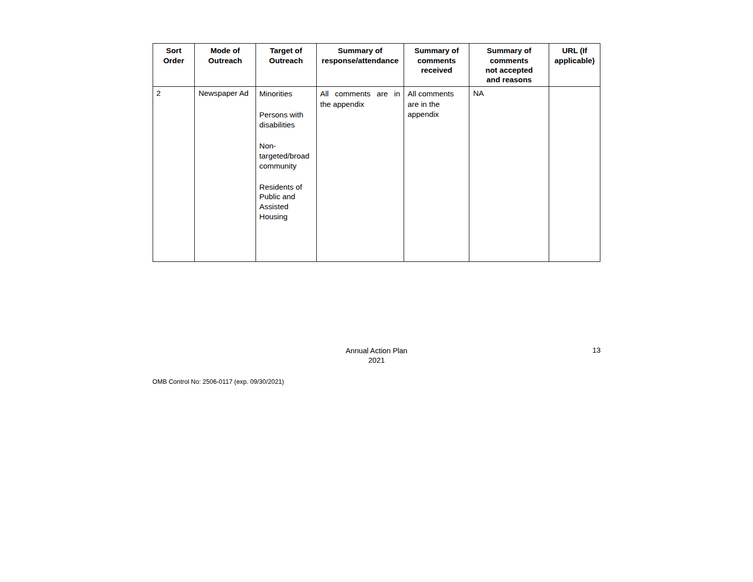| Sort Order | Mode of Outreach | Target of Outreach | Summary of response/attendance | Summary of comments received | Summary of comments not accepted and reasons | URL (If applicable) |
| --- | --- | --- | --- | --- | --- | --- |
| 2 | Newspaper Ad | Minorities Persons with disabilities Non-targeted/broad community Residents of Public and Assisted Housing | All comments are in the appendix | All comments are in the appendix | NA | |
Annual Action Plan
2021
13
OMB Control No: 2506-0117 (exp. 09/30/2021)